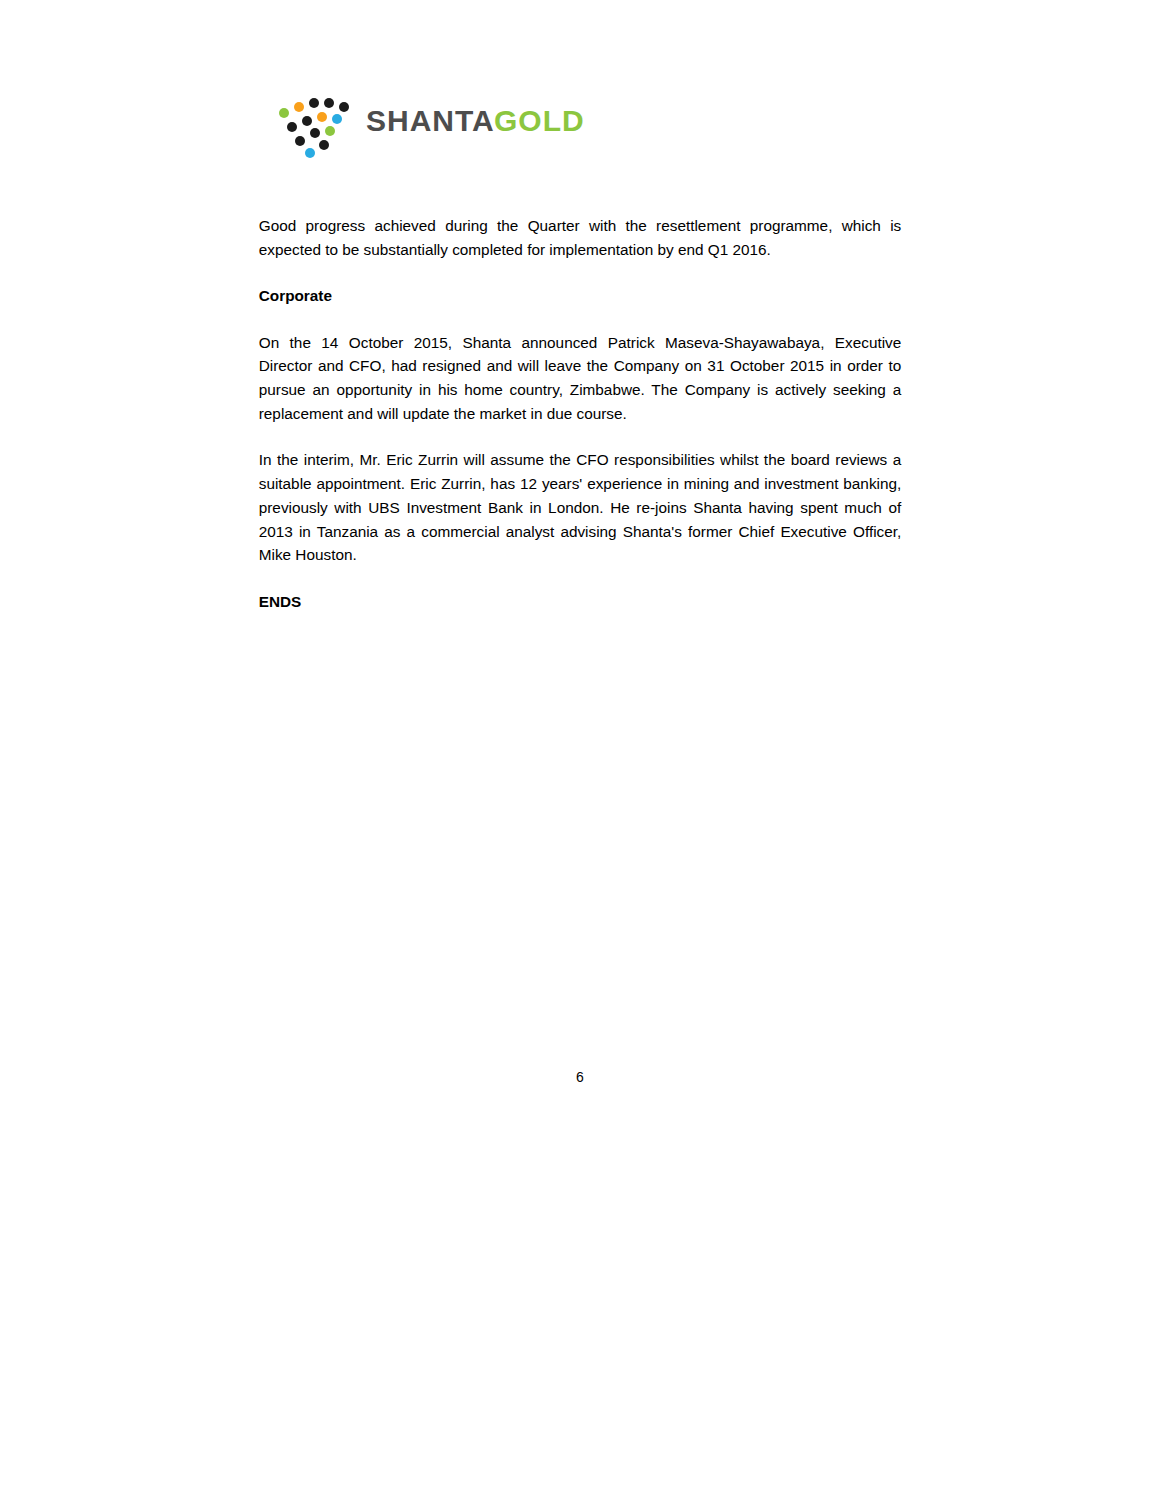SHANTA GOLD
Good progress achieved during the Quarter with the resettlement programme, which is expected to be substantially completed for implementation by end Q1 2016.
Corporate
On the 14 October 2015, Shanta announced Patrick Maseva-Shayawabaya, Executive Director and CFO, had resigned and will leave the Company on 31 October 2015 in order to pursue an opportunity in his home country, Zimbabwe. The Company is actively seeking a replacement and will update the market in due course.
In the interim, Mr. Eric Zurrin will assume the CFO responsibilities whilst the board reviews a suitable appointment. Eric Zurrin, has 12 years' experience in mining and investment banking, previously with UBS Investment Bank in London. He re-joins Shanta having spent much of 2013 in Tanzania as a commercial analyst advising Shanta's former Chief Executive Officer, Mike Houston.
ENDS
6